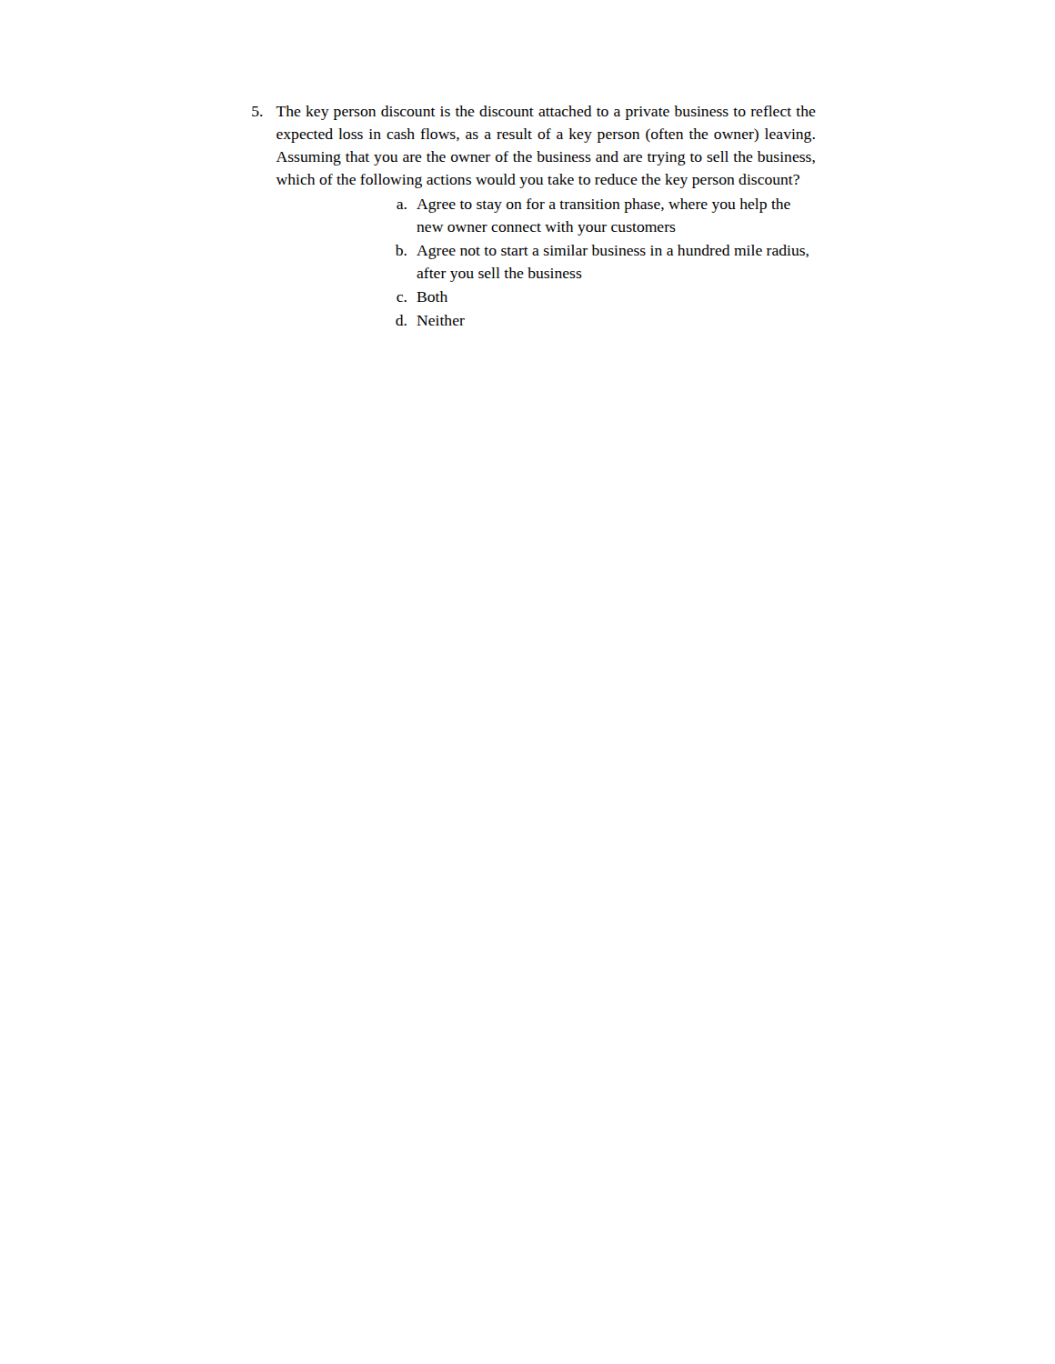The key person discount is the discount attached to a private business to reflect the expected loss in cash flows, as a result of a key person (often the owner) leaving. Assuming that you are the owner of the business and are trying to sell the business, which of the following actions would you take to reduce the key person discount?
Agree to stay on for a transition phase, where you help the new owner connect with your customers
Agree not to start a similar business in a hundred mile radius, after you sell the business
Both
Neither